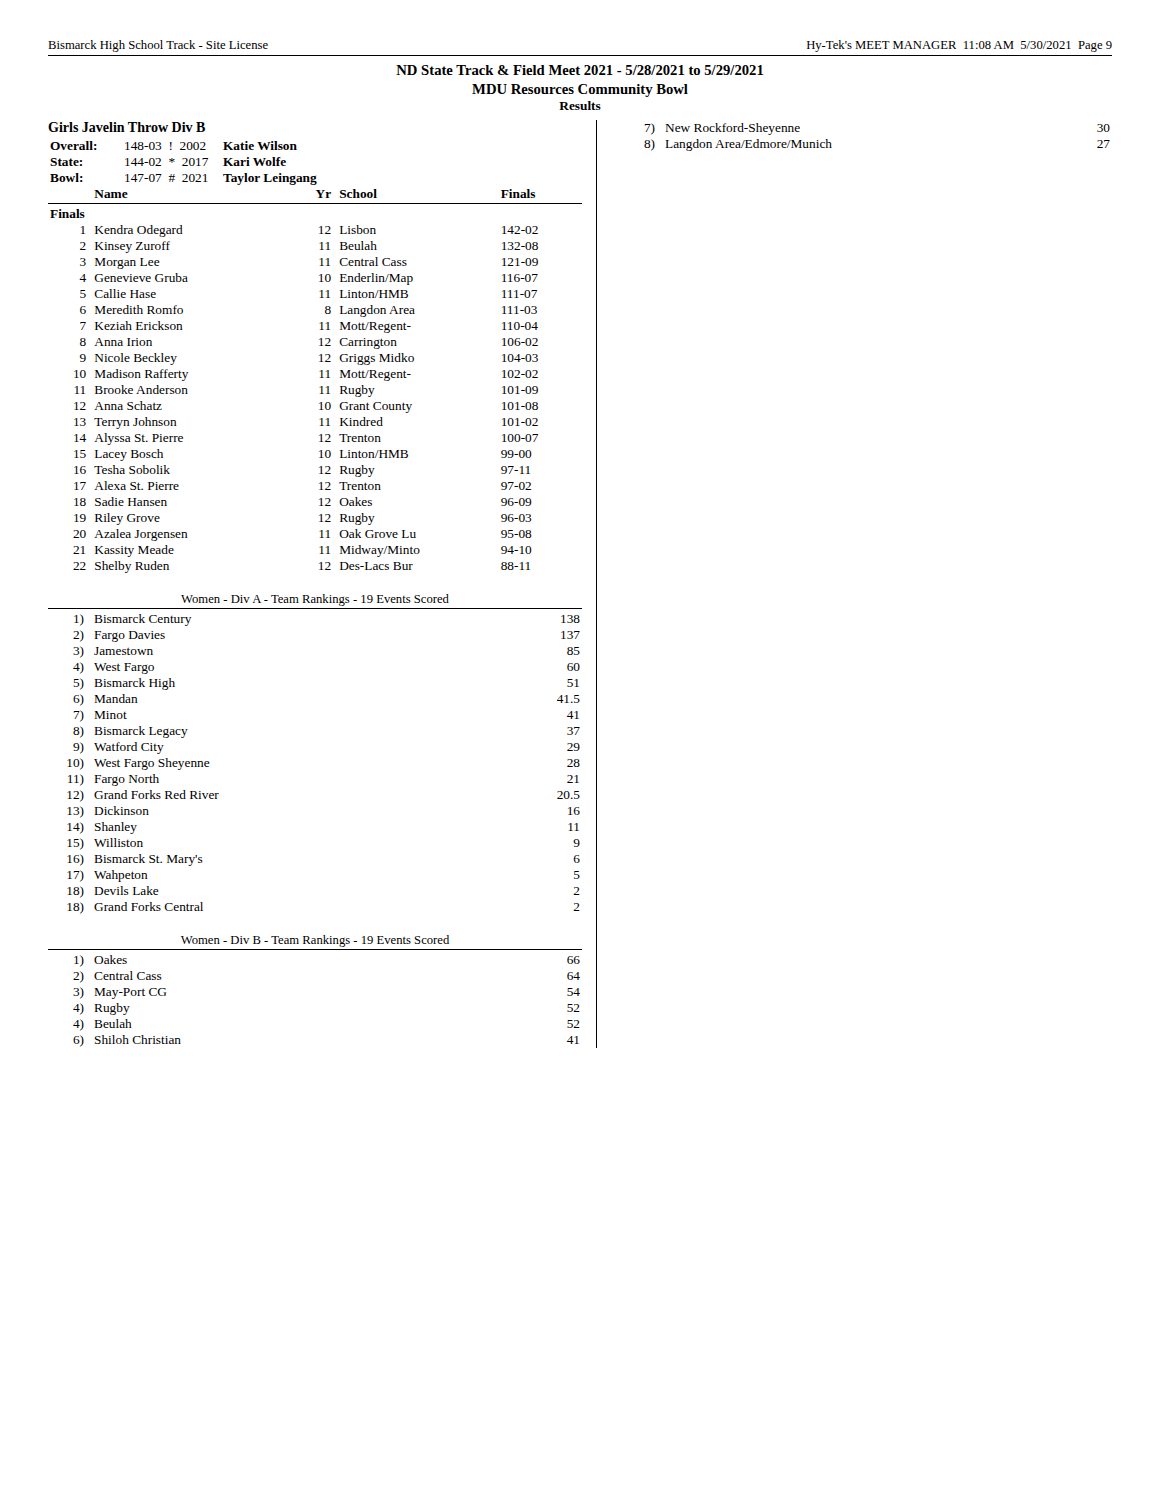Bismarck High School Track - Site License
Hy-Tek's MEET MANAGER 11:08 AM 5/30/2021 Page 9
ND State Track & Field Meet 2021 - 5/28/2021 to 5/29/2021
MDU Resources Community Bowl
Results
Girls Javelin Throw Div B
| Overall: | 148-03 ! 2002 | Katie Wilson |
| State: | 144-02 * 2017 | Kari Wolfe |
| Bowl: | 147-07 # 2021 | Taylor Leingang |
| | Name | Yr | School | Finals |
| --- | --- | --- | --- | --- |
| Finals |
| 1 | Kendra Odegard | 12 | Lisbon | 142-02 |
| 2 | Kinsey Zuroff | 11 | Beulah | 132-08 |
| 3 | Morgan Lee | 11 | Central Cass | 121-09 |
| 4 | Genevieve Gruba | 10 | Enderlin/Map | 116-07 |
| 5 | Callie Hase | 11 | Linton/HMB | 111-07 |
| 6 | Meredith Romfo | 8 | Langdon Area | 111-03 |
| 7 | Keziah Erickson | 11 | Mott/Regent- | 110-04 |
| 8 | Anna Irion | 12 | Carrington | 106-02 |
| 9 | Nicole Beckley | 12 | Griggs Midko | 104-03 |
| 10 | Madison Rafferty | 11 | Mott/Regent- | 102-02 |
| 11 | Brooke Anderson | 11 | Rugby | 101-09 |
| 12 | Anna Schatz | 10 | Grant County | 101-08 |
| 13 | Terryn Johnson | 11 | Kindred | 101-02 |
| 14 | Alyssa St. Pierre | 12 | Trenton | 100-07 |
| 15 | Lacey Bosch | 10 | Linton/HMB | 99-00 |
| 16 | Tesha Sobolik | 12 | Rugby | 97-11 |
| 17 | Alexa St. Pierre | 12 | Trenton | 97-02 |
| 18 | Sadie Hansen | 12 | Oakes | 96-09 |
| 19 | Riley Grove | 12 | Rugby | 96-03 |
| 20 | Azalea Jorgensen | 11 | Oak Grove Lu | 95-08 |
| 21 | Kassity Meade | 11 | Midway/Minto | 94-10 |
| 22 | Shelby Ruden | 12 | Des-Lacs Bur | 88-11 |
Women - Div A - Team Rankings - 19 Events Scored
| 1) | Bismarck Century | 138 |
| 2) | Fargo Davies | 137 |
| 3) | Jamestown | 85 |
| 4) | West Fargo | 60 |
| 5) | Bismarck High | 51 |
| 6) | Mandan | 41.5 |
| 7) | Minot | 41 |
| 8) | Bismarck Legacy | 37 |
| 9) | Watford City | 29 |
| 10) | West Fargo Sheyenne | 28 |
| 11) | Fargo North | 21 |
| 12) | Grand Forks Red River | 20.5 |
| 13) | Dickinson | 16 |
| 14) | Shanley | 11 |
| 15) | Williston | 9 |
| 16) | Bismarck St. Mary's | 6 |
| 17) | Wahpeton | 5 |
| 18) | Devils Lake | 2 |
| 18) | Grand Forks Central | 2 |
Women - Div B - Team Rankings - 19 Events Scored
| 1) | Oakes | 66 |
| 2) | Central Cass | 64 |
| 3) | May-Port CG | 54 |
| 4) | Rugby | 52 |
| 4) | Beulah | 52 |
| 6) | Shiloh Christian | 41 |
| 7) | New Rockford-Sheyenne | 30 |
| 8) | Langdon Area/Edmore/Munich | 27 |